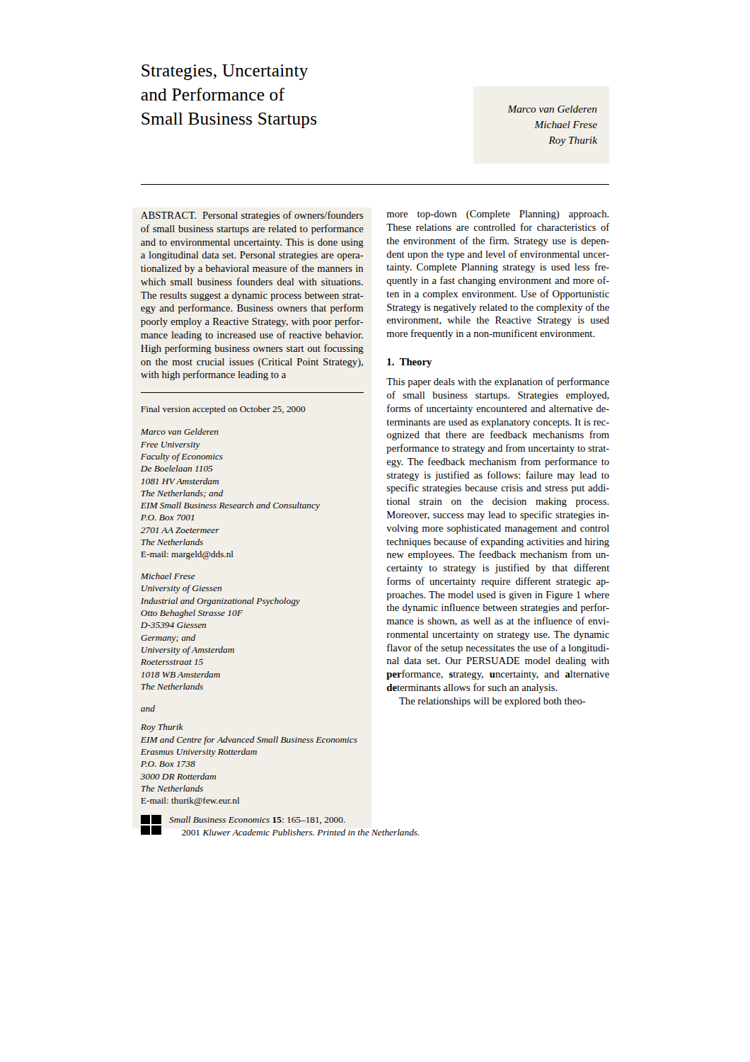Strategies, Uncertainty
and Performance of
Small Business Startups
Marco van Gelderen
Michael Frese
Roy Thurik
ABSTRACT. Personal strategies of owners/founders of small business startups are related to performance and to environmental uncertainty. This is done using a longitudinal data set. Personal strategies are operationalized by a behavioral measure of the manners in which small business founders deal with situations. The results suggest a dynamic process between strategy and performance. Business owners that perform poorly employ a Reactive Strategy, with poor performance leading to increased use of reactive behavior. High performing business owners start out focussing on the most crucial issues (Critical Point Strategy), with high performance leading to a
Final version accepted on October 25, 2000
Marco van Gelderen
Free University
Faculty of Economics
De Boelelaan 1105
1081 HV Amsterdam
The Netherlands; and
EIM Small Business Research and Consultancy
P.O. Box 7001
2701 AA Zoetermeer
The Netherlands
E-mail: margeld@dds.nl
Michael Frese
University of Giessen
Industrial and Organizational Psychology
Otto Behaghel Strasse 10F
D-35394 Giessen
Germany; and
University of Amsterdam
Roetersstraat 15
1018 WB Amsterdam
The Netherlands
and
Roy Thurik
EIM and Centre for Advanced Small Business Economics
Erasmus University Rotterdam
P.O. Box 1738
3000 DR Rotterdam
The Netherlands
E-mail: thurik@few.eur.nl
more top-down (Complete Planning) approach. These relations are controlled for characteristics of the environment of the firm. Strategy use is dependent upon the type and level of environmental uncertainty. Complete Planning strategy is used less frequently in a fast changing environment and more often in a complex environment. Use of Opportunistic Strategy is negatively related to the complexity of the environment, while the Reactive Strategy is used more frequently in a non-munificent environment.
1. Theory
This paper deals with the explanation of performance of small business startups. Strategies employed, forms of uncertainty encountered and alternative determinants are used as explanatory concepts. It is recognized that there are feedback mechanisms from performance to strategy and from uncertainty to strategy. The feedback mechanism from performance to strategy is justified as follows: failure may lead to specific strategies because crisis and stress put additional strain on the decision making process. Moreover, success may lead to specific strategies involving more sophisticated management and control techniques because of expanding activities and hiring new employees. The feedback mechanism from uncertainty to strategy is justified by that different forms of uncertainty require different strategic approaches. The model used is given in Figure 1 where the dynamic influence between strategies and performance is shown, as well as at the influence of environmental uncertainty on strategy use. The dynamic flavor of the setup necessitates the use of a longitudinal data set. Our PERSUADE model dealing with performance, strategy, uncertainty, and alternative determinants allows for such an analysis.
The relationships will be explored both theo-
Small Business Economics 15: 165–181, 2000.
2001 Kluwer Academic Publishers. Printed in the Netherlands.